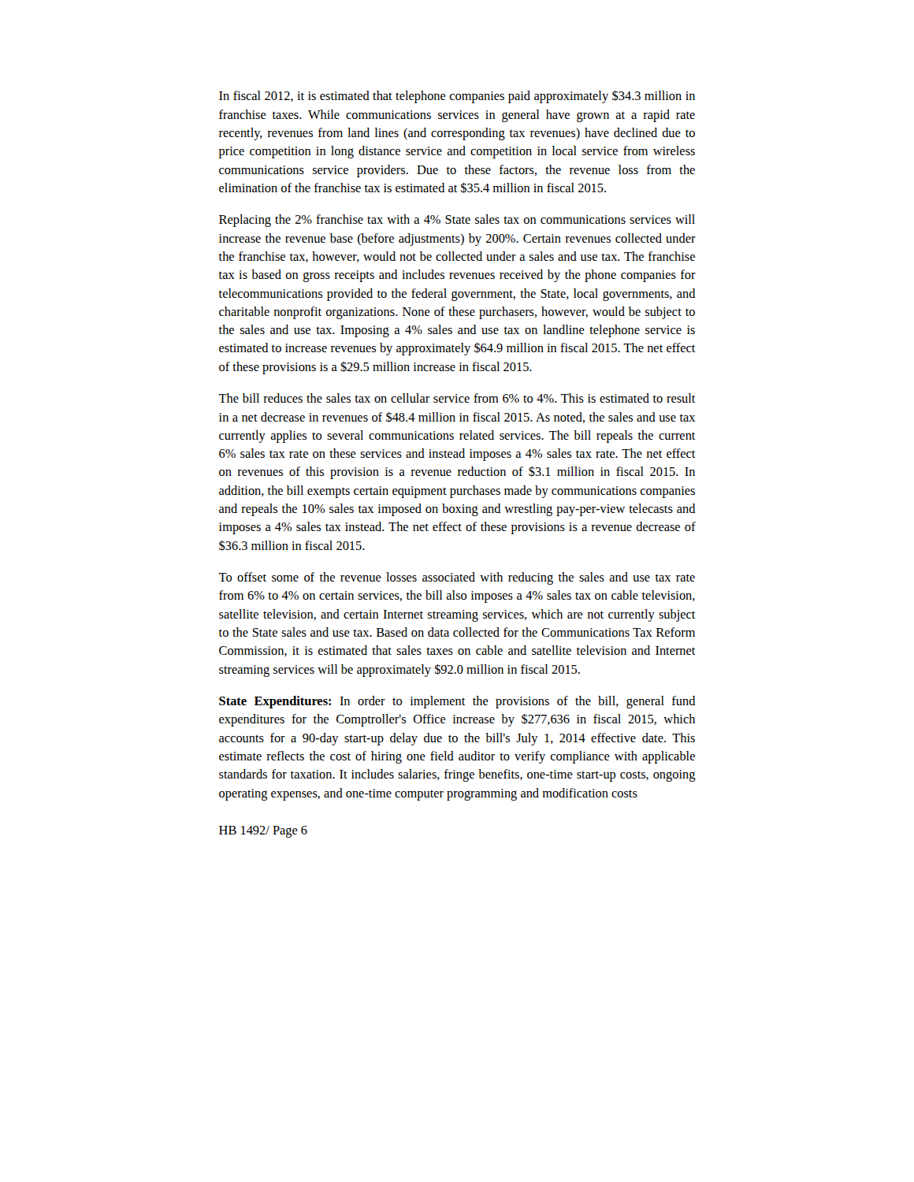In fiscal 2012, it is estimated that telephone companies paid approximately $34.3 million in franchise taxes. While communications services in general have grown at a rapid rate recently, revenues from land lines (and corresponding tax revenues) have declined due to price competition in long distance service and competition in local service from wireless communications service providers. Due to these factors, the revenue loss from the elimination of the franchise tax is estimated at $35.4 million in fiscal 2015.
Replacing the 2% franchise tax with a 4% State sales tax on communications services will increase the revenue base (before adjustments) by 200%. Certain revenues collected under the franchise tax, however, would not be collected under a sales and use tax. The franchise tax is based on gross receipts and includes revenues received by the phone companies for telecommunications provided to the federal government, the State, local governments, and charitable nonprofit organizations. None of these purchasers, however, would be subject to the sales and use tax. Imposing a 4% sales and use tax on landline telephone service is estimated to increase revenues by approximately $64.9 million in fiscal 2015. The net effect of these provisions is a $29.5 million increase in fiscal 2015.
The bill reduces the sales tax on cellular service from 6% to 4%. This is estimated to result in a net decrease in revenues of $48.4 million in fiscal 2015. As noted, the sales and use tax currently applies to several communications related services. The bill repeals the current 6% sales tax rate on these services and instead imposes a 4% sales tax rate. The net effect on revenues of this provision is a revenue reduction of $3.1 million in fiscal 2015. In addition, the bill exempts certain equipment purchases made by communications companies and repeals the 10% sales tax imposed on boxing and wrestling pay-per-view telecasts and imposes a 4% sales tax instead. The net effect of these provisions is a revenue decrease of $36.3 million in fiscal 2015.
To offset some of the revenue losses associated with reducing the sales and use tax rate from 6% to 4% on certain services, the bill also imposes a 4% sales tax on cable television, satellite television, and certain Internet streaming services, which are not currently subject to the State sales and use tax. Based on data collected for the Communications Tax Reform Commission, it is estimated that sales taxes on cable and satellite television and Internet streaming services will be approximately $92.0 million in fiscal 2015.
State Expenditures: In order to implement the provisions of the bill, general fund expenditures for the Comptroller's Office increase by $277,636 in fiscal 2015, which accounts for a 90-day start-up delay due to the bill's July 1, 2014 effective date. This estimate reflects the cost of hiring one field auditor to verify compliance with applicable standards for taxation. It includes salaries, fringe benefits, one-time start-up costs, ongoing operating expenses, and one-time computer programming and modification costs
HB 1492/ Page 6